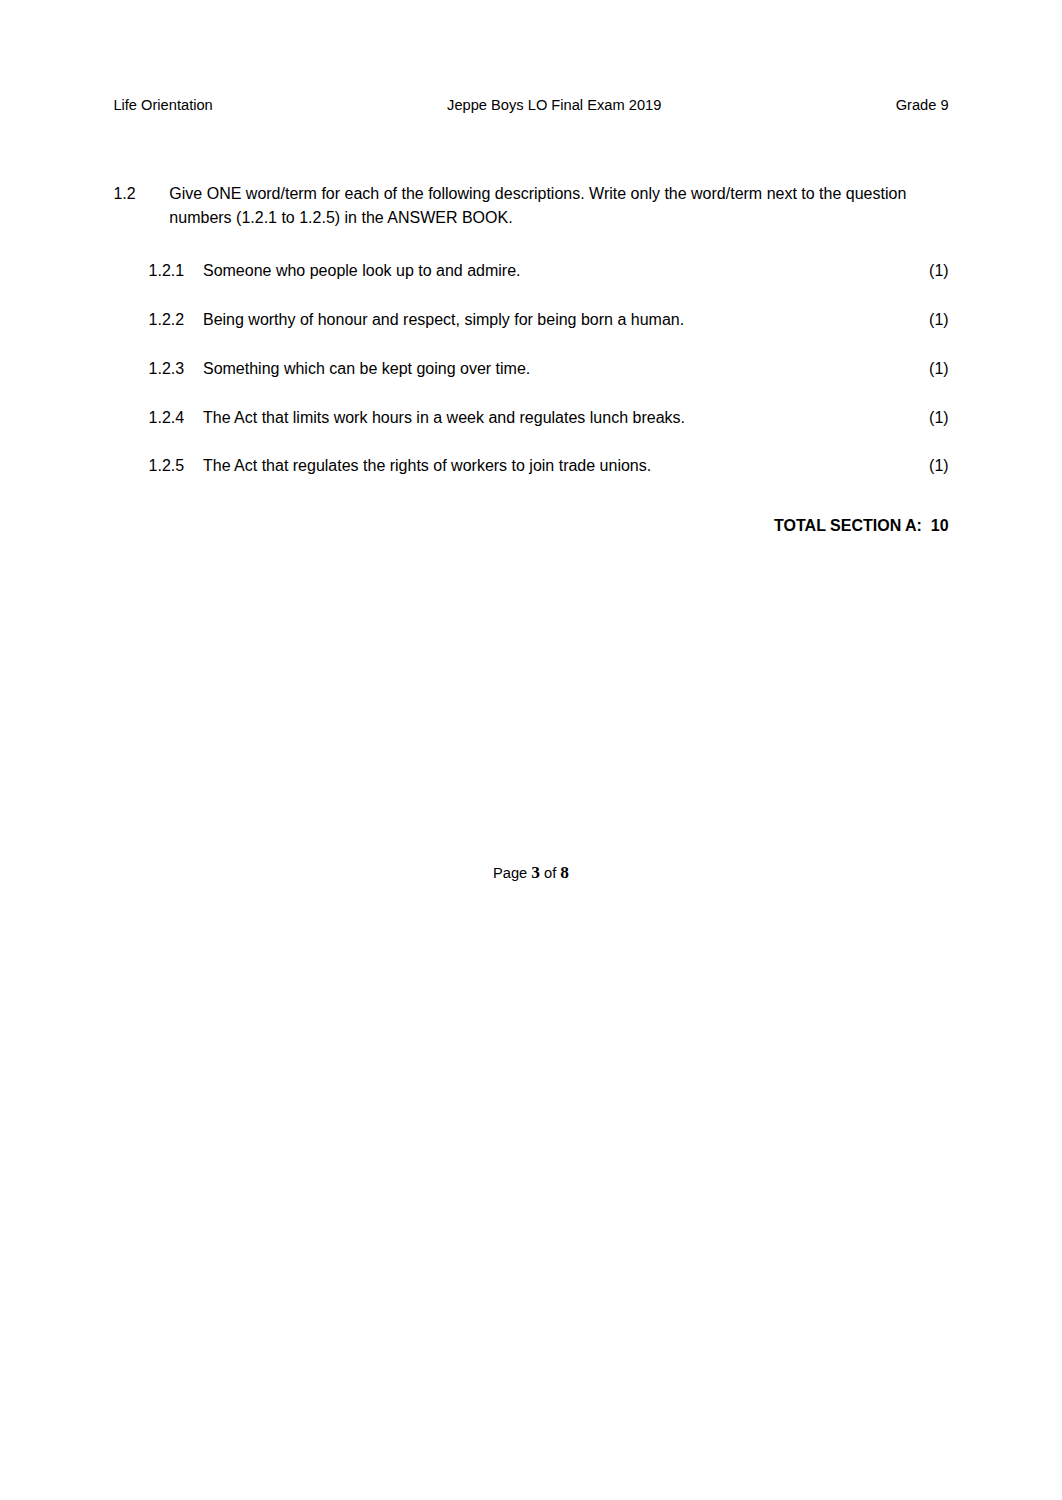Life Orientation Jeppe Boys LO Final Exam 2019 Grade 9
1.2
Give ONE word/term for each of the following descriptions. Write only the word/term next to the question numbers (1.2.1 to 1.2.5) in the ANSWER BOOK.
1.2.1 Someone who people look up to and admire. (1)
1.2.2 Being worthy of honour and respect, simply for being born a human. (1)
1.2.3 Something which can be kept going over time. (1)
1.2.4 The Act that limits work hours in a week and regulates lunch breaks. (1)
1.2.5 The Act that regulates the rights of workers to join trade unions. (1)
TOTAL SECTION A: 10
Page 3 of 8